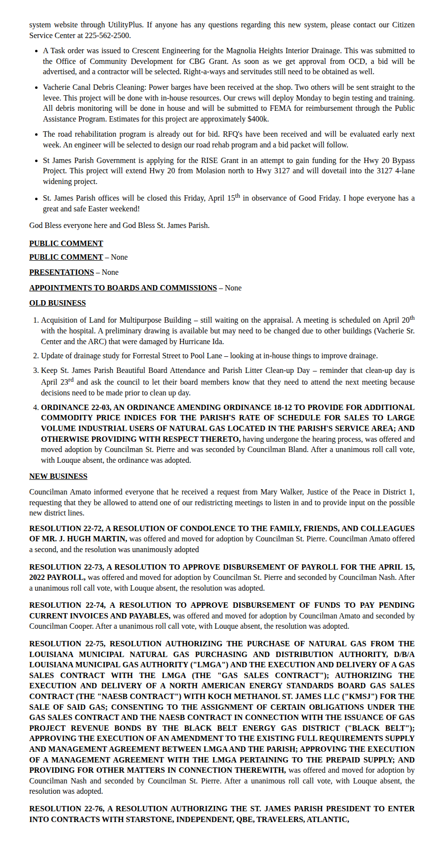system website through UtilityPlus. If anyone has any questions regarding this new system, please contact our Citizen Service Center at 225-562-2500.
A Task order was issued to Crescent Engineering for the Magnolia Heights Interior Drainage. This was submitted to the Office of Community Development for CBG Grant. As soon as we get approval from OCD, a bid will be advertised, and a contractor will be selected. Right-a-ways and servitudes still need to be obtained as well.
Vacherie Canal Debris Cleaning: Power barges have been received at the shop. Two others will be sent straight to the levee. This project will be done with in-house resources. Our crews will deploy Monday to begin testing and training. All debris monitoring will be done in house and will be submitted to FEMA for reimbursement through the Public Assistance Program. Estimates for this project are approximately $400k.
The road rehabilitation program is already out for bid. RFQ's have been received and will be evaluated early next week. An engineer will be selected to design our road rehab program and a bid packet will follow.
St James Parish Government is applying for the RISE Grant in an attempt to gain funding for the Hwy 20 Bypass Project. This project will extend Hwy 20 from Molasion north to Hwy 3127 and will dovetail into the 3127 4-lane widening project.
St. James Parish offices will be closed this Friday, April 15th in observance of Good Friday. I hope everyone has a great and safe Easter weekend!
God Bless everyone here and God Bless St. James Parish.
PUBLIC COMMENT
PUBLIC COMMENT
PUBLIC COMMENT – None
PRESENTATIONS – None
APPOINTMENTS TO BOARDS AND COMMISSIONS – None
OLD BUSINESS
Acquisition of Land for Multipurpose Building – still waiting on the appraisal. A meeting is scheduled on April 20th with the hospital. A preliminary drawing is available but may need to be changed due to other buildings (Vacherie Sr. Center and the ARC) that were damaged by Hurricane Ida.
Update of drainage study for Forrestal Street to Pool Lane – looking at in-house things to improve drainage.
Keep St. James Parish Beautiful Board Attendance and Parish Litter Clean-up Day – reminder that clean-up day is April 23rd and ask the council to let their board members know that they need to attend the next meeting because decisions need to be made prior to clean up day.
ORDINANCE 22-03, AN ORDINANCE AMENDING ORDINANCE 18-12 TO PROVIDE FOR ADDITIONAL COMMODITY PRICE INDICES FOR THE PARISH'S RATE OF SCHEDULE FOR SALES TO LARGE VOLUME INDUSTRIAL USERS OF NATURAL GAS LOCATED IN THE PARISH'S SERVICE AREA; AND OTHERWISE PROVIDING WITH RESPECT THERETO, having undergone the hearing process, was offered and moved adoption by Councilman St. Pierre and was seconded by Councilman Bland. After a unanimous roll call vote, with Louque absent, the ordinance was adopted.
NEW BUSINESS
Councilman Amato informed everyone that he received a request from Mary Walker, Justice of the Peace in District 1, requesting that they be allowed to attend one of our redistricting meetings to listen in and to provide input on the possible new district lines.
RESOLUTION 22-72, A RESOLUTION OF CONDOLENCE TO THE FAMILY, FRIENDS, AND COLLEAGUES OF MR. J. HUGH MARTIN, was offered and moved for adoption by Councilman St. Pierre. Councilman Amato offered a second, and the resolution was unanimously adopted
RESOLUTION 22-73, A RESOLUTION TO APPROVE DISBURSEMENT OF PAYROLL FOR THE APRIL 15, 2022 PAYROLL, was offered and moved for adoption by Councilman St. Pierre and seconded by Councilman Nash. After a unanimous roll call vote, with Louque absent, the resolution was adopted.
RESOLUTION 22-74, A RESOLUTION TO APPROVE DISBURSEMENT OF FUNDS TO PAY PENDING CURRENT INVOICES AND PAYABLES, was offered and moved for adoption by Councilman Amato and seconded by Councilman Cooper. After a unanimous roll call vote, with Louque absent, the resolution was adopted.
RESOLUTION 22-75, RESOLUTION AUTHORIZING THE PURCHASE OF NATURAL GAS FROM THE LOUISIANA MUNICIPAL NATURAL GAS PURCHASING AND DISTRIBUTION AUTHORITY, D/B/A LOUISIANA MUNICIPAL GAS AUTHORITY ("LMGA") AND THE EXECUTION AND DELIVERY OF A GAS SALES CONTRACT WITH THE LMGA (THE "GAS SALES CONTRACT"); AUTHORIZING THE EXECUTION AND DELIVERY OF A NORTH AMERICAN ENERGY STANDARDS BOARD GAS SALES CONTRACT (THE "NAESB CONTRACT") WITH KOCH METHANOL ST. JAMES LLC ("KMSJ") FOR THE SALE OF SAID GAS; CONSENTING TO THE ASSIGNMENT OF CERTAIN OBLIGATIONS UNDER THE GAS SALES CONTRACT AND THE NAESB CONTRACT IN CONNECTION WITH THE ISSUANCE OF GAS PROJECT REVENUE BONDS BY THE BLACK BELT ENERGY GAS DISTRICT ("BLACK BELT"); APPROVING THE EXECUTION OF AN AMENDMENT TO THE EXISTING FULL REQUIREMENTS SUPPLY AND MANAGEMENT AGREEMENT BETWEEN LMGA AND THE PARISH; APPROVING THE EXECUTION OF A MANAGEMENT AGREEMENT WITH THE LMGA PERTAINING TO THE PREPAID SUPPLY; AND PROVIDING FOR OTHER MATTERS IN CONNECTION THEREWITH, was offered and moved for adoption by Councilman Nash and seconded by Councilman St. Pierre. After a unanimous roll call vote, with Louque absent, the resolution was adopted.
RESOLUTION 22-76, A RESOLUTION AUTHORIZING THE ST. JAMES PARISH PRESIDENT TO ENTER INTO CONTRACTS WITH STARSTONE, INDEPENDENT, QBE, TRAVELERS, ATLANTIC,